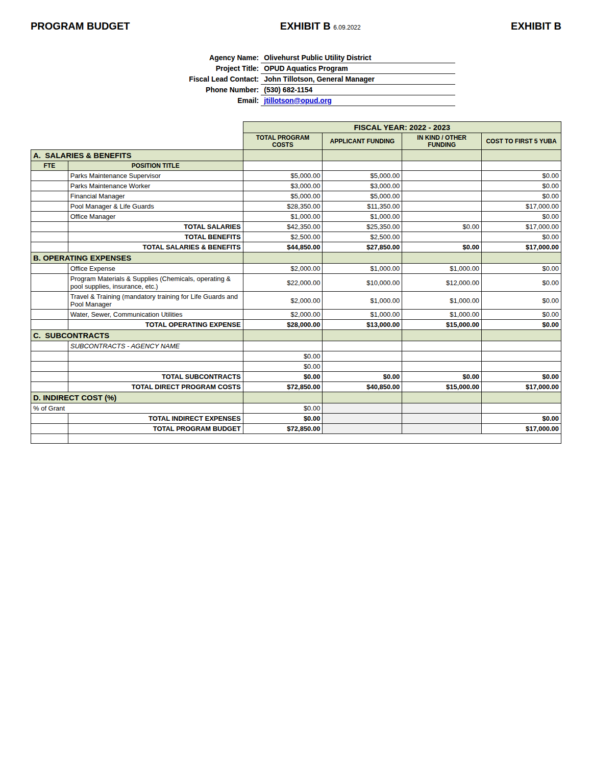PROGRAM BUDGET
EXHIBIT B 6.09.2022
EXHIBIT B
| Agency Name: | Olivehurst Public Utility District |
| Project Title: | OPUD Aquatics Program |
| Fiscal Lead Contact: | John Tillotson, General Manager |
| Phone Number: | (530) 682-1154 |
| Email: | jtillotson@opud.org |
| | FISCAL YEAR: 2022 - 2023 |
| | TOTAL PROGRAM COSTS | APPLICANT FUNDING | IN KIND / OTHER FUNDING | COST TO FIRST 5 YUBA |
| A. SALARIES & BENEFITS | | | | |
| FTE | POSITION TITLE | | | | |
| | Parks Maintenance Supervisor | $5,000.00 | $5,000.00 | | $0.00 |
| | Parks Maintenance Worker | $3,000.00 | $3,000.00 | | $0.00 |
| | Financial Manager | $5,000.00 | $5,000.00 | | $0.00 |
| | Pool Manager & Life Guards | $28,350.00 | $11,350.00 | | $17,000.00 |
| | Office Manager | $1,000.00 | $1,000.00 | | $0.00 |
| | TOTAL SALARIES | $42,350.00 | $25,350.00 | $0.00 | $17,000.00 |
| | TOTAL BENEFITS | $2,500.00 | $2,500.00 | | $0.00 |
| | TOTAL SALARIES & BENEFITS | $44,850.00 | $27,850.00 | $0.00 | $17,000.00 |
| B. OPERATING EXPENSES | | | | |
| | Office Expense | $2,000.00 | $1,000.00 | $1,000.00 | $0.00 |
| | Program Materials & Supplies (Chemicals, operating & pool supplies, insurance, etc.) | $22,000.00 | $10,000.00 | $12,000.00 | $0.00 |
| | Travel & Training (mandatory training for Life Guards and Pool Manager | $2,000.00 | $1,000.00 | $1,000.00 | $0.00 |
| | Water, Sewer, Communication Utilities | $2,000.00 | $1,000.00 | $1,000.00 | $0.00 |
| | TOTAL OPERATING EXPENSE | $28,000.00 | $13,000.00 | $15,000.00 | $0.00 |
| C. SUBCONTRACTS | | | | |
| | SUBCONTRACTS - AGENCY NAME | | | | |
| | | $0.00 | | | |
| | | $0.00 | | | |
| | TOTAL SUBCONTRACTS | $0.00 | $0.00 | $0.00 | $0.00 |
| | TOTAL DIRECT PROGRAM COSTS | $72,850.00 | $40,850.00 | $15,000.00 | $17,000.00 |
| D. INDIRECT COST (%) | | | | |
| % of Grant | $0.00 | | | |
| | TOTAL INDIRECT EXPENSES | $0.00 | | | $0.00 |
| | TOTAL PROGRAM BUDGET | $72,850.00 | | | $17,000.00 |